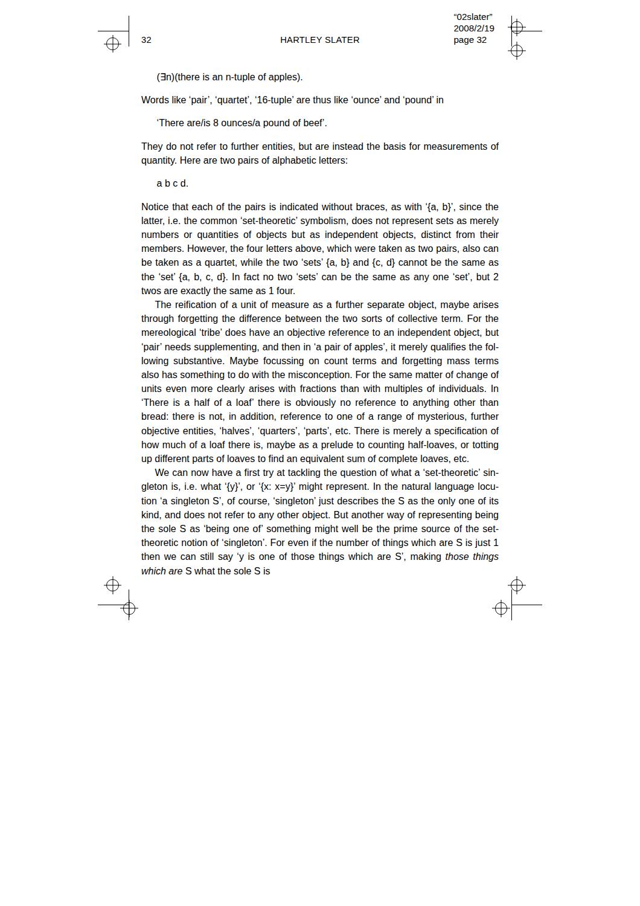“02slater”
2008/2/19
page 32
32 HARTLEY SLATER
(∃n)(there is an n-tuple of apples).
Words like ‘pair’, ‘quartet’, ‘16-tuple’ are thus like ‘ounce’ and ‘pound’ in
‘There are/is 8 ounces/a pound of beef’.
They do not refer to further entities, but are instead the basis for measurements of quantity. Here are two pairs of alphabetic letters:
a b c d.
Notice that each of the pairs is indicated without braces, as with ‘{a, b}’, since the latter, i.e. the common ‘set-theoretic’ symbolism, does not represent sets as merely numbers or quantities of objects but as independent objects, distinct from their members. However, the four letters above, which were taken as two pairs, also can be taken as a quartet, while the two ‘sets’ {a, b} and {c, d} cannot be the same as the ‘set’ {a, b, c, d}. In fact no two ‘sets’ can be the same as any one ‘set’, but 2 twos are exactly the same as 1 four.
The reification of a unit of measure as a further separate object, maybe arises through forgetting the difference between the two sorts of collective term. For the mereological ‘tribe’ does have an objective reference to an independent object, but ‘pair’ needs supplementing, and then in ‘a pair of apples’, it merely qualifies the following substantive. Maybe focussing on count terms and forgetting mass terms also has something to do with the misconception. For the same matter of change of units even more clearly arises with fractions than with multiples of individuals. In ‘There is a half of a loaf’ there is obviously no reference to anything other than bread: there is not, in addition, reference to one of a range of mysterious, further objective entities, ‘halves’, ‘quarters’, ‘parts’, etc. There is merely a specification of how much of a loaf there is, maybe as a prelude to counting half-loaves, or totting up different parts of loaves to find an equivalent sum of complete loaves, etc.
We can now have a first try at tackling the question of what a ‘set-theoretic’ singleton is, i.e. what ‘{y}’, or ‘{x: x=y}’ might represent. In the natural language locution ‘a singleton S’, of course, ‘singleton’ just describes the S as the only one of its kind, and does not refer to any other object. But another way of representing being the sole S as ‘being one of’ something might well be the prime source of the set-theoretic notion of ‘singleton’. For even if the number of things which are S is just 1 then we can still say ‘y is one of those things which are S’, making those things which are S what the sole S is